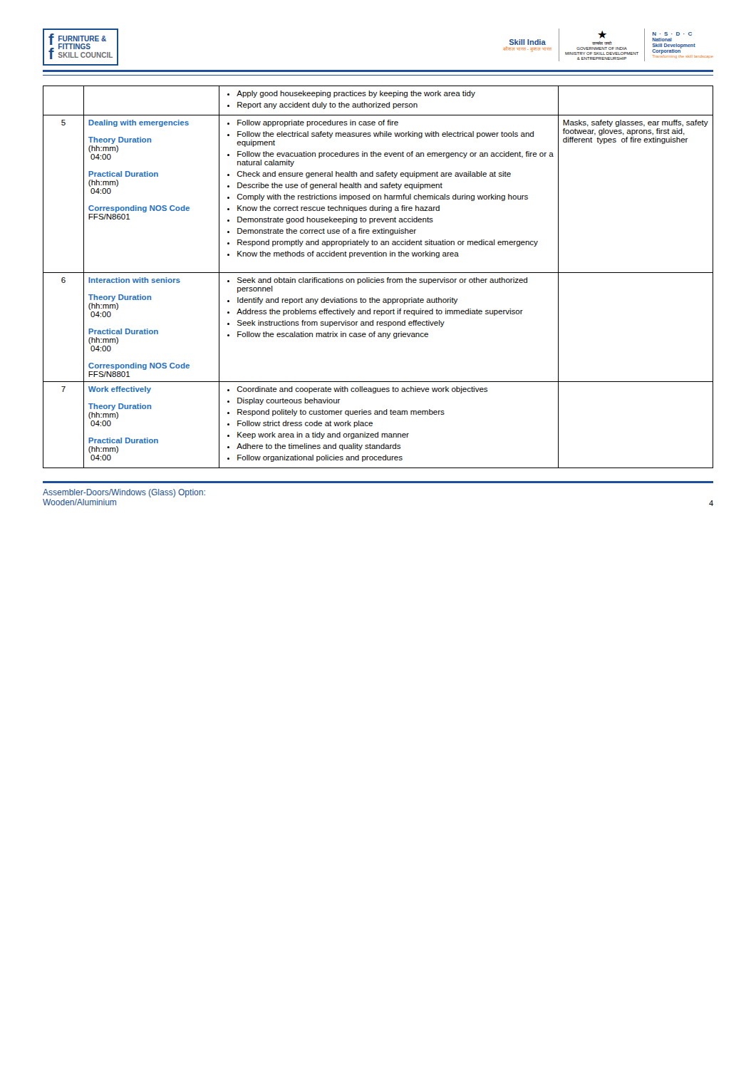f
f
FURNITURE &
FITTINGS
SKILL COUNCIL
Skill India
कौशल भारत - कुशल भारत
★
सत्यमेव जयते
GOVERNMENT OF INDIA
MINISTRY OF SKILL DEVELOPMENT
& ENTREPRENEURSHIP
N · S · D · C
National
Skill Development
Corporation
Transforming the skill landscape
| | | Apply good housekeeping practices by keeping the work area tidy Report any accident duly to the authorized person | |
| 5 | Dealing with emergencies Theory Duration (hh:mm) 04:00 Practical Duration (hh:mm) 04:00 Corresponding NOS Code FFS/N8601 | Follow appropriate procedures in case of fire Follow the electrical safety measures while working with electrical power tools and equipment Follow the evacuation procedures in the event of an emergency or an accident, fire or a natural calamity Check and ensure general health and safety equipment are available at site Describe the use of general health and safety equipment Comply with the restrictions imposed on harmful chemicals during working hours Know the correct rescue techniques during a fire hazard Demonstrate good housekeeping to prevent accidents Demonstrate the correct use of a fire extinguisher Respond promptly and appropriately to an accident situation or medical emergency Know the methods of accident prevention in the working area | Masks, safety glasses, ear muffs, safety footwear, gloves, aprons, first aid, different types of fire extinguisher |
| 6 | Interaction with seniors Theory Duration (hh:mm) 04:00 Practical Duration (hh:mm) 04:00 Corresponding NOS Code FFS/N8801 | Seek and obtain clarifications on policies from the supervisor or other authorized personnel Identify and report any deviations to the appropriate authority Address the problems effectively and report if required to immediate supervisor Seek instructions from supervisor and respond effectively Follow the escalation matrix in case of any grievance | |
| 7 | Work effectively Theory Duration (hh:mm) 04:00 Practical Duration (hh:mm) 04:00 | Coordinate and cooperate with colleagues to achieve work objectives Display courteous behaviour Respond politely to customer queries and team members Follow strict dress code at work place Keep work area in a tidy and organized manner Adhere to the timelines and quality standards Follow organizational policies and procedures | |
Assembler-Doors/Windows (Glass) Option:
Wooden/Aluminium
4